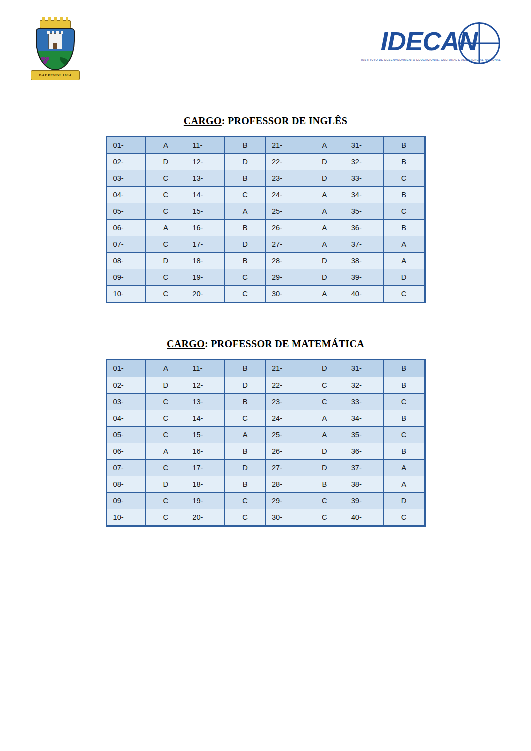BAEPENDI 1814
IDECAN
INSTITUTO DE DESENVOLVIMENTO EDUCACIONAL, CULTURAL E ASSISTENCIAL NACIONAL
CARGO: PROFESSOR DE INGLÊS
| 01- | A | 11- | B | 21- | A | 31- | B |
| 02- | D | 12- | D | 22- | D | 32- | B |
| 03- | C | 13- | B | 23- | D | 33- | C |
| 04- | C | 14- | C | 24- | A | 34- | B |
| 05- | C | 15- | A | 25- | A | 35- | C |
| 06- | A | 16- | B | 26- | A | 36- | B |
| 07- | C | 17- | D | 27- | A | 37- | A |
| 08- | D | 18- | B | 28- | D | 38- | A |
| 09- | C | 19- | C | 29- | D | 39- | D |
| 10- | C | 20- | C | 30- | A | 40- | C |
CARGO: PROFESSOR DE MATEMÁTICA
| 01- | A | 11- | B | 21- | D | 31- | B |
| 02- | D | 12- | D | 22- | C | 32- | B |
| 03- | C | 13- | B | 23- | C | 33- | C |
| 04- | C | 14- | C | 24- | A | 34- | B |
| 05- | C | 15- | A | 25- | A | 35- | C |
| 06- | A | 16- | B | 26- | D | 36- | B |
| 07- | C | 17- | D | 27- | D | 37- | A |
| 08- | D | 18- | B | 28- | B | 38- | A |
| 09- | C | 19- | C | 29- | C | 39- | D |
| 10- | C | 20- | C | 30- | C | 40- | C |